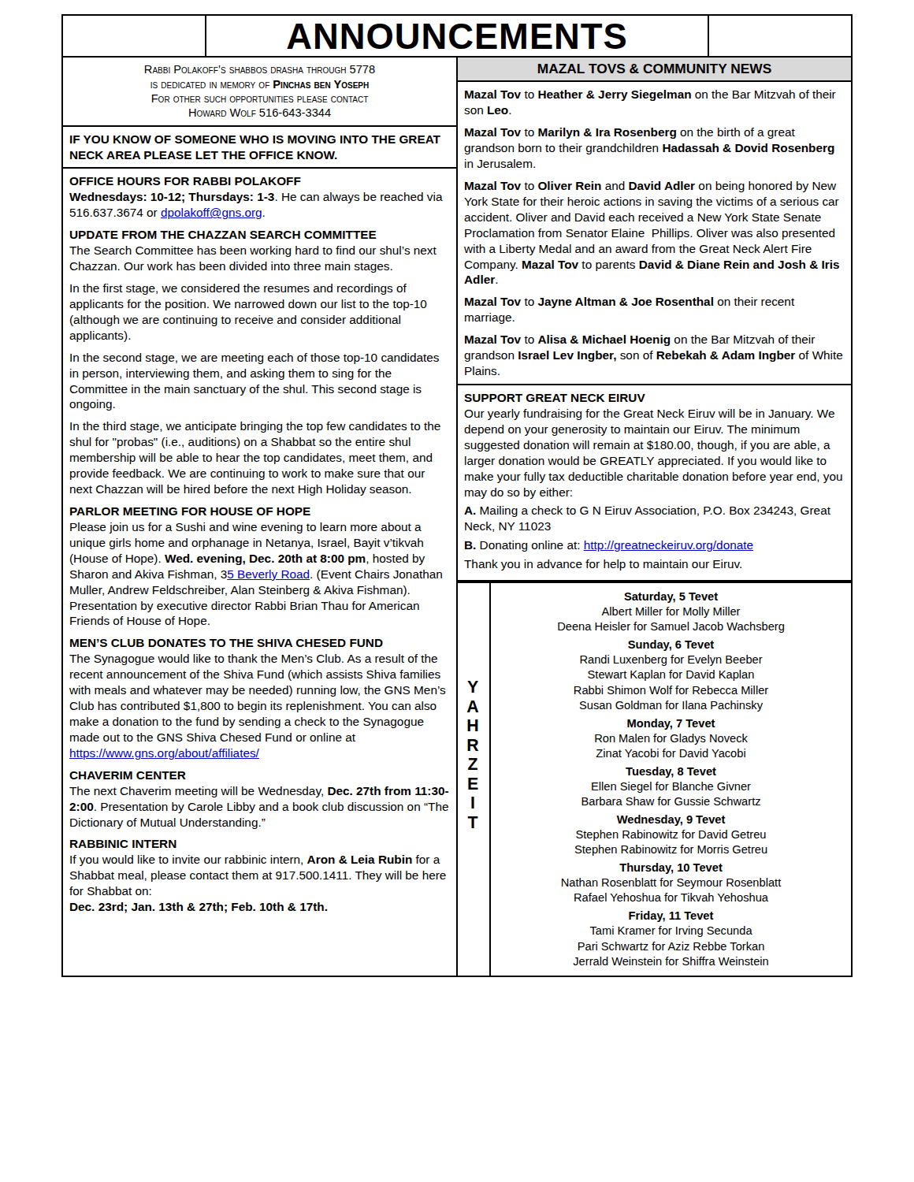ANNOUNCEMENTS
Rabbi Polakoff’s shabbos drasha through 5778
is dedicated in memory of Pinchas ben Yoseph
For other such opportunities please contact
Howard Wolf 516-643-3344
If you know of someone who is moving into the Great Neck area please let the office know.
Office Hours for Rabbi Polakoff
Wednesdays: 10-12; Thursdays: 1-3. He can always be reached via 516.637.3674 or dpolakoff@gns.org.
Update from the Chazzan Search Committee
The Search Committee has been working hard to find our shul’s next Chazzan. Our work has been divided into three main stages.
In the first stage, we considered the resumes and recordings of applicants for the position. We narrowed down our list to the top-10 (although we are continuing to receive and consider additional applicants).
In the second stage, we are meeting each of those top-10 candidates in person, interviewing them, and asking them to sing for the Committee in the main sanctuary of the shul. This second stage is ongoing.
In the third stage, we anticipate bringing the top few candidates to the shul for "probas" (i.e., auditions) on a Shabbat so the entire shul membership will be able to hear the top candidates, meet them, and provide feedback. We are continuing to work to make sure that our next Chazzan will be hired before the next High Holiday season.
Parlor Meeting for House of Hope
Please join us for a Sushi and wine evening to learn more about a unique girls home and orphanage in Netanya, Israel, Bayit v’tikvah (House of Hope). Wed. evening, Dec. 20th at 8:00 pm, hosted by Sharon and Akiva Fishman, 35 Beverly Road. (Event Chairs Jonathan Muller, Andrew Feldschreiber, Alan Steinberg & Akiva Fishman). Presentation by executive director Rabbi Brian Thau for American Friends of House of Hope.
Men’s Club Donates to the Shiva Chesed Fund
The Synagogue would like to thank the Men’s Club. As a result of the recent announcement of the Shiva Fund (which assists Shiva families with meals and whatever may be needed) running low, the GNS Men’s Club has contributed $1,800 to begin its replenishment. You can also make a donation to the fund by sending a check to the Synagogue made out to the GNS Shiva Chesed Fund or online at https://www.gns.org/about/affiliates/
Chaverim Center
The next Chaverim meeting will be Wednesday, Dec. 27th from 11:30-2:00. Presentation by Carole Libby and a book club discussion on “The Dictionary of Mutual Understanding.”
Rabbinic Intern
If you would like to invite our rabbinic intern, Aron & Leia Rubin for a Shabbat meal, please contact them at 917.500.1411. They will be here for Shabbat on:
Dec. 23rd; Jan. 13th & 27th; Feb. 10th & 17th.
MAZAL TOVS & COMMUNITY NEWS
Mazal Tov to Heather & Jerry Siegelman on the Bar Mitzvah of their son Leo.
Mazal Tov to Marilyn & Ira Rosenberg on the birth of a great grandson born to their grandchildren Hadassah & Dovid Rosenberg in Jerusalem.
Mazal Tov to Oliver Rein and David Adler on being honored by New York State for their heroic actions in saving the victims of a serious car accident. Oliver and David each received a New York State Senate Proclamation from Senator Elaine Phillips. Oliver was also presented with a Liberty Medal and an award from the Great Neck Alert Fire Company. Mazal Tov to parents David & Diane Rein and Josh & Iris Adler.
Mazal Tov to Jayne Altman & Joe Rosenthal on their recent marriage.
Mazal Tov to Alisa & Michael Hoenig on the Bar Mitzvah of their grandson Israel Lev Ingber, son of Rebekah & Adam Ingber of White Plains.
Support Great Neck Eiruv
Our yearly fundraising for the Great Neck Eiruv will be in January. We depend on your generosity to maintain our Eiruv. The minimum suggested donation will remain at $180.00, though, if you are able, a larger donation would be GREATLY appreciated. If you would like to make your fully tax deductible charitable donation before year end, you may do so by either:
A. Mailing a check to G N Eiruv Association, P.O. Box 234243, Great Neck, NY 11023
B. Donating online at: http://greatneckeiruv.org/donate
Thank you in advance for help to maintain our Eiruv.
Y
A
H
R
Z
E
I
T
Saturday, 5 Tevet
Albert Miller for Molly Miller
Deena Heisler for Samuel Jacob Wachsberg
Sunday, 6 Tevet
Randi Luxenberg for Evelyn Beeber
Stewart Kaplan for David Kaplan
Rabbi Shimon Wolf for Rebecca Miller
Susan Goldman for Ilana Pachinsky
Monday, 7 Tevet
Ron Malen for Gladys Noveck
Zinat Yacobi for David Yacobi
Tuesday, 8 Tevet
Ellen Siegel for Blanche Givner
Barbara Shaw for Gussie Schwartz
Wednesday, 9 Tevet
Stephen Rabinowitz for David Getreu
Stephen Rabinowitz for Morris Getreu
Thursday, 10 Tevet
Nathan Rosenblatt for Seymour Rosenblatt
Rafael Yehoshua for Tikvah Yehoshua
Friday, 11 Tevet
Tami Kramer for Irving Secunda
Pari Schwartz for Aziz Rebbe Torkan
Jerrald Weinstein for Shiffra Weinstein